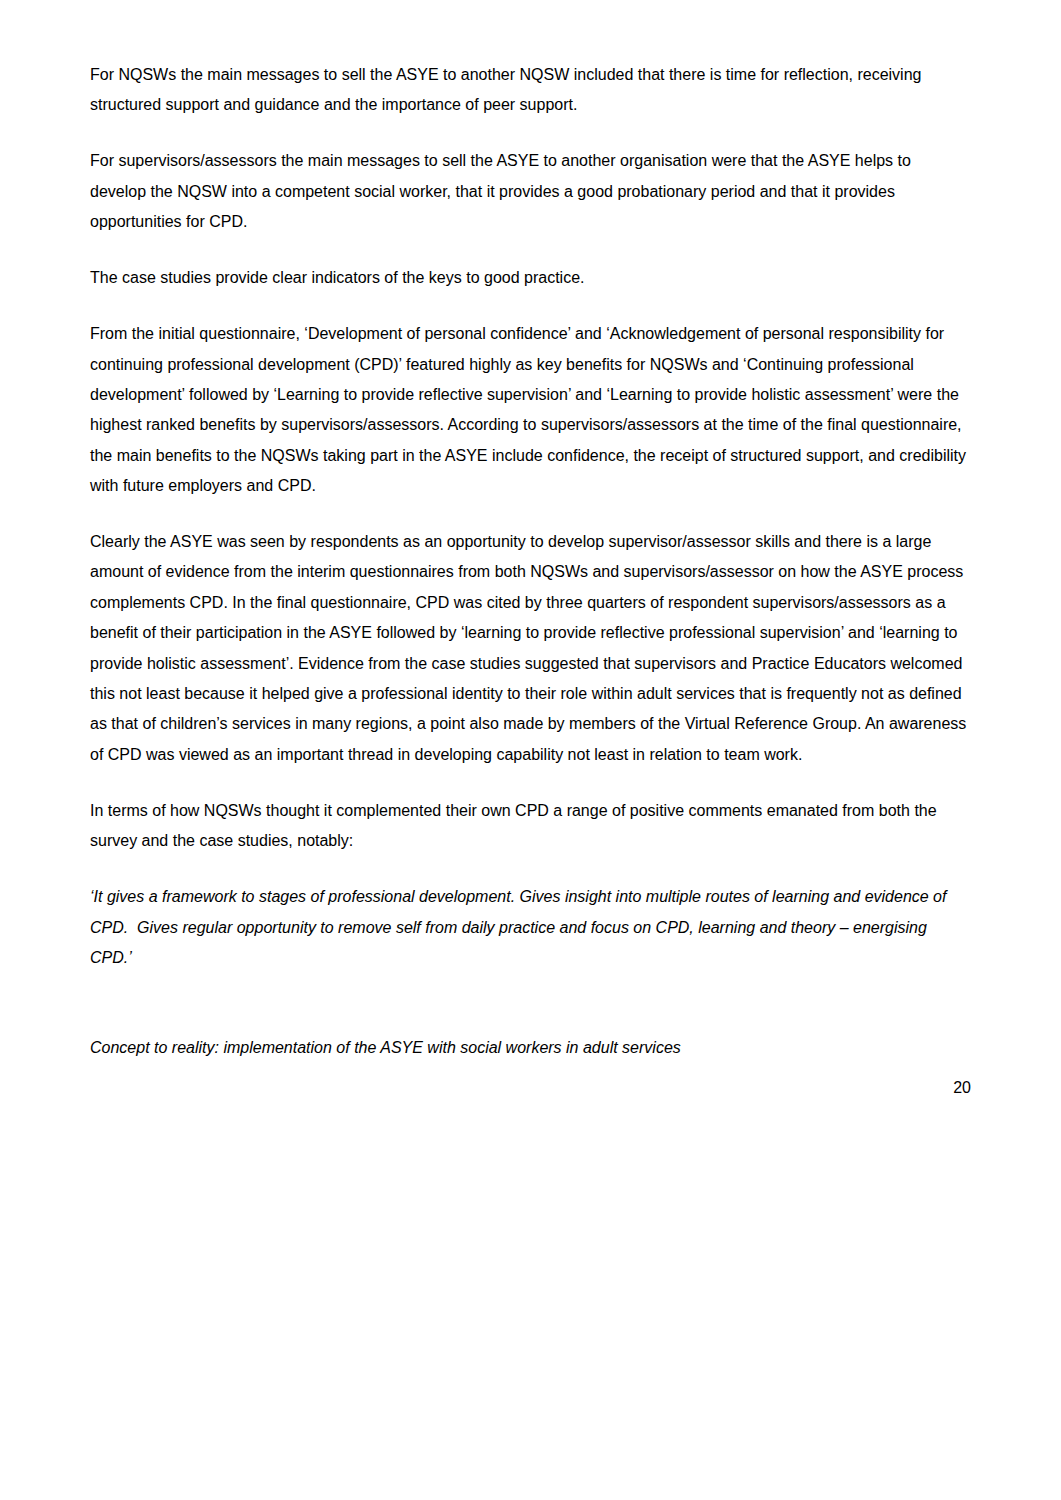For NQSWs the main messages to sell the ASYE to another NQSW included that there is time for reflection, receiving structured support and guidance and the importance of peer support.
For supervisors/assessors the main messages to sell the ASYE to another organisation were that the ASYE helps to develop the NQSW into a competent social worker, that it provides a good probationary period and that it provides opportunities for CPD.
The case studies provide clear indicators of the keys to good practice.
From the initial questionnaire, ‘Development of personal confidence’ and ‘Acknowledgement of personal responsibility for continuing professional development (CPD)’ featured highly as key benefits for NQSWs and ‘Continuing professional development’ followed by ‘Learning to provide reflective supervision’ and ‘Learning to provide holistic assessment’ were the highest ranked benefits by supervisors/assessors. According to supervisors/assessors at the time of the final questionnaire, the main benefits to the NQSWs taking part in the ASYE include confidence, the receipt of structured support, and credibility with future employers and CPD.
Clearly the ASYE was seen by respondents as an opportunity to develop supervisor/assessor skills and there is a large amount of evidence from the interim questionnaires from both NQSWs and supervisors/assessor on how the ASYE process complements CPD. In the final questionnaire, CPD was cited by three quarters of respondent supervisors/assessors as a benefit of their participation in the ASYE followed by ‘learning to provide reflective professional supervision’ and ‘learning to provide holistic assessment’. Evidence from the case studies suggested that supervisors and Practice Educators welcomed this not least because it helped give a professional identity to their role within adult services that is frequently not as defined as that of children’s services in many regions, a point also made by members of the Virtual Reference Group. An awareness of CPD was viewed as an important thread in developing capability not least in relation to team work.
In terms of how NQSWs thought it complemented their own CPD a range of positive comments emanated from both the survey and the case studies, notably:
‘It gives a framework to stages of professional development. Gives insight into multiple routes of learning and evidence of CPD. Gives regular opportunity to remove self from daily practice and focus on CPD, learning and theory – energising CPD.’
Concept to reality: implementation of the ASYE with social workers in adult services
20